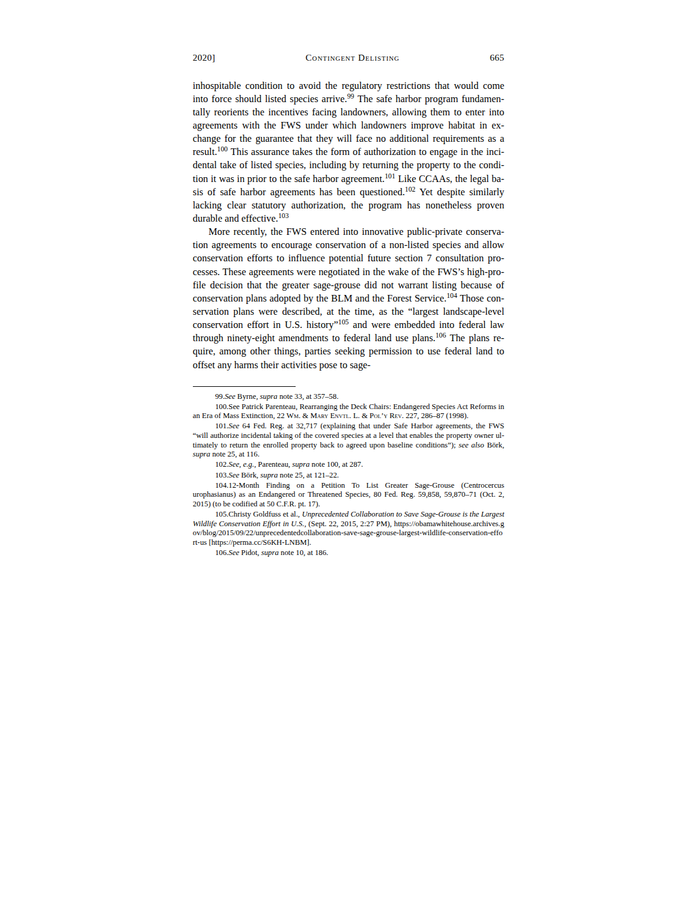2020] Contingent Delisting 665
inhospitable condition to avoid the regulatory restrictions that would come into force should listed species arrive.99 The safe harbor program fundamentally reorients the incentives facing landowners, allowing them to enter into agreements with the FWS under which landowners improve habitat in exchange for the guarantee that they will face no additional requirements as a result.100 This assurance takes the form of authorization to engage in the incidental take of listed species, including by returning the property to the condition it was in prior to the safe harbor agreement.101 Like CCAAs, the legal basis of safe harbor agreements has been questioned.102 Yet despite similarly lacking clear statutory authorization, the program has nonetheless proven durable and effective.103
More recently, the FWS entered into innovative public-private conservation agreements to encourage conservation of a non-listed species and allow conservation efforts to influence potential future section 7 consultation processes. These agreements were negotiated in the wake of the FWS’s high-profile decision that the greater sage-grouse did not warrant listing because of conservation plans adopted by the BLM and the Forest Service.104 Those conservation plans were described, at the time, as the “largest landscape-level conservation effort in U.S. history”105 and were embedded into federal law through ninety-eight amendments to federal land use plans.106 The plans require, among other things, parties seeking permission to use federal land to offset any harms their activities pose to sage-
99. See Byrne, supra note 33, at 357–58.
100. See Patrick Parenteau, Rearranging the Deck Chairs: Endangered Species Act Reforms in an Era of Mass Extinction, 22 Wm. & Mary Envtl. L. & Pol’y Rev. 227, 286–87 (1998).
101. See 64 Fed. Reg. at 32,717 (explaining that under Safe Harbor agreements, the FWS “will authorize incidental taking of the covered species at a level that enables the property owner ultimately to return the enrolled property back to agreed upon baseline conditions”); see also Börk, supra note 25, at 116.
102. See, e.g., Parenteau, supra note 100, at 287.
103. See Börk, supra note 25, at 121–22.
104. 12-Month Finding on a Petition To List Greater Sage-Grouse (Centrocercus urophasianus) as an Endangered or Threatened Species, 80 Fed. Reg. 59,858, 59,870–71 (Oct. 2, 2015) (to be codified at 50 C.F.R. pt. 17).
105. Christy Goldfuss et al., Unprecedented Collaboration to Save Sage-Grouse is the Largest Wildlife Conservation Effort in U.S., (Sept. 22, 2015, 2:27 PM), https://obamawhitehouse.archives.gov/blog/2015/09/22/unprecedentedcollaboration-save-sage-grouse-largest-wildlife-conservation-effort-us [https://perma.cc/S6KH-LNBM].
106. See Pidot, supra note 10, at 186.